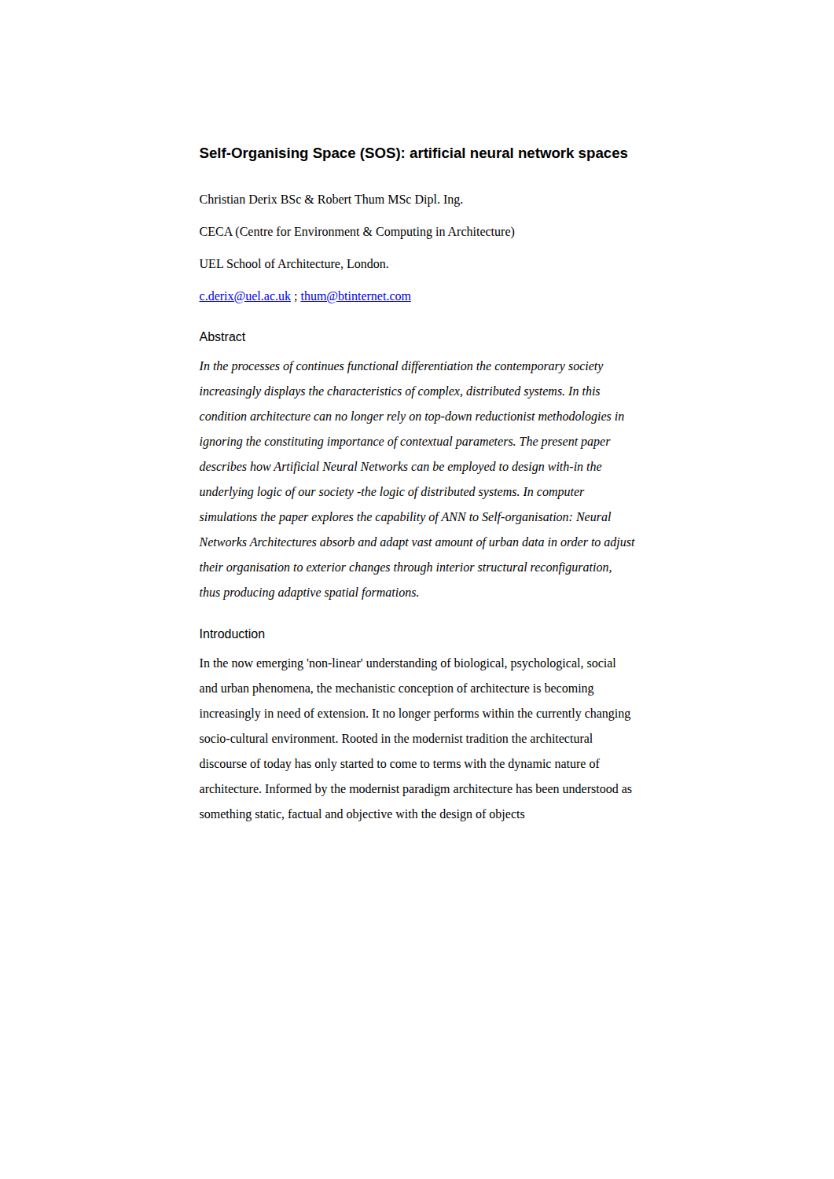Self-Organising Space (SOS): artificial neural network spaces
Christian Derix BSc & Robert Thum MSc Dipl. Ing.
CECA (Centre for Environment & Computing in Architecture)
UEL School of Architecture, London.
c.derix@uel.ac.uk ; thum@btinternet.com
Abstract
In the processes of continues functional differentiation the contemporary society increasingly displays the characteristics of complex, distributed systems. In this condition architecture can no longer rely on top-down reductionist methodologies in ignoring the constituting importance of contextual parameters. The present paper describes how Artificial Neural Networks can be employed to design with-in the underlying logic of our society -the logic of distributed systems. In computer simulations the paper explores the capability of ANN to Self-organisation: Neural Networks Architectures absorb and adapt vast amount of urban data in order to adjust their organisation to exterior changes through interior structural reconfiguration, thus producing adaptive spatial formations.
Introduction
In the now emerging 'non-linear' understanding of biological, psychological, social and urban phenomena, the mechanistic conception of architecture is becoming increasingly in need of extension. It no longer performs within the currently changing socio-cultural environment. Rooted in the modernist tradition the architectural discourse of today has only started to come to terms with the dynamic nature of architecture. Informed by the modernist paradigm architecture has been understood as something static, factual and objective with the design of objects